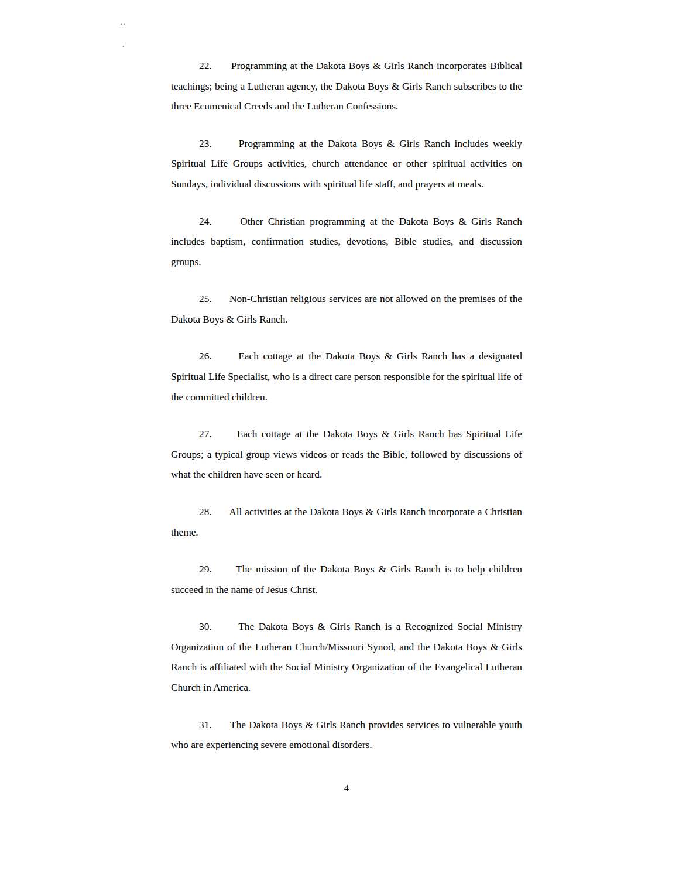··
·
22. Programming at the Dakota Boys & Girls Ranch incorporates Biblical teachings; being a Lutheran agency, the Dakota Boys & Girls Ranch subscribes to the three Ecumenical Creeds and the Lutheran Confessions.
23. Programming at the Dakota Boys & Girls Ranch includes weekly Spiritual Life Groups activities, church attendance or other spiritual activities on Sundays, individual discussions with spiritual life staff, and prayers at meals.
24. Other Christian programming at the Dakota Boys & Girls Ranch includes baptism, confirmation studies, devotions, Bible studies, and discussion groups.
25. Non-Christian religious services are not allowed on the premises of the Dakota Boys & Girls Ranch.
26. Each cottage at the Dakota Boys & Girls Ranch has a designated Spiritual Life Specialist, who is a direct care person responsible for the spiritual life of the committed children.
27. Each cottage at the Dakota Boys & Girls Ranch has Spiritual Life Groups; a typical group views videos or reads the Bible, followed by discussions of what the children have seen or heard.
28. All activities at the Dakota Boys & Girls Ranch incorporate a Christian theme.
29. The mission of the Dakota Boys & Girls Ranch is to help children succeed in the name of Jesus Christ.
30. The Dakota Boys & Girls Ranch is a Recognized Social Ministry Organization of the Lutheran Church/Missouri Synod, and the Dakota Boys & Girls Ranch is affiliated with the Social Ministry Organization of the Evangelical Lutheran Church in America.
31. The Dakota Boys & Girls Ranch provides services to vulnerable youth who are experiencing severe emotional disorders.
4